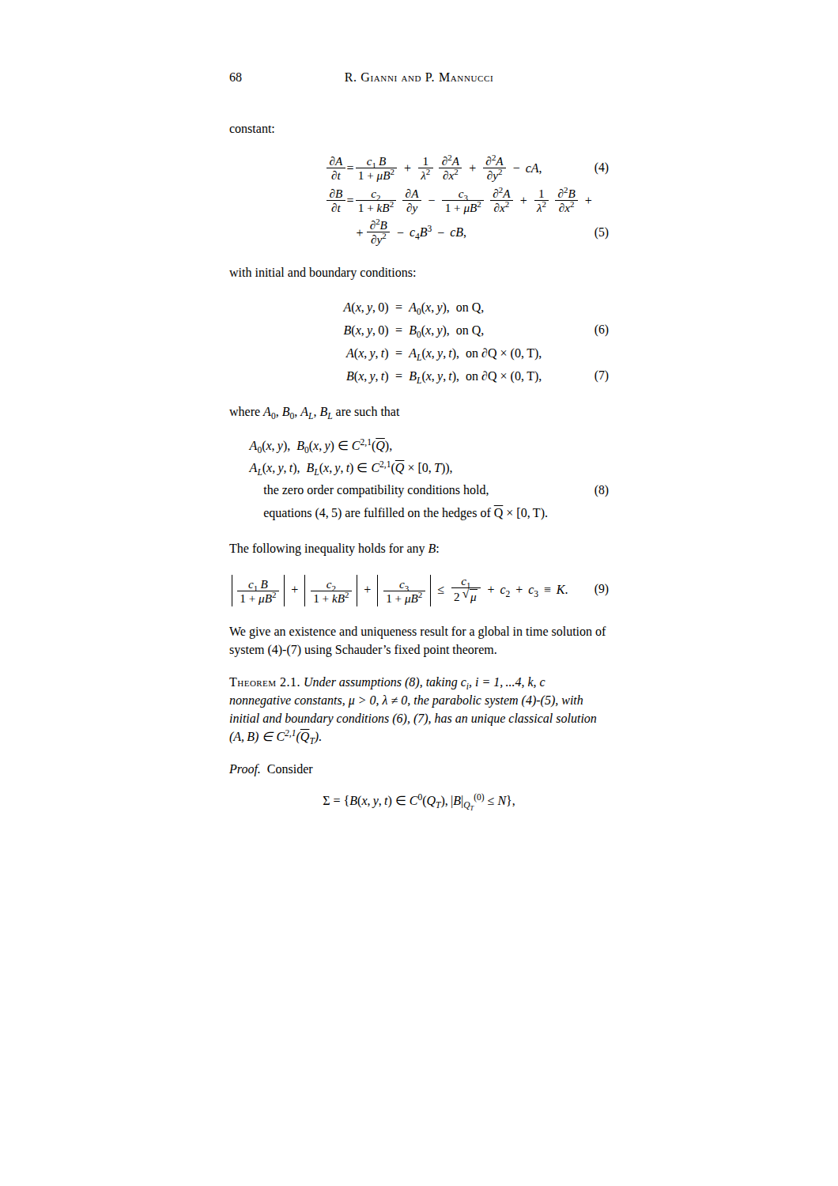68
R. Gianni and P. Mannucci
constant:
| ∂ A ∂ t | = | c 1 B 1 + μB 2 + 1 λ 2 ∂ 2 A ∂ x 2 + ∂ 2 A ∂ y 2 − cA , | (4) |
| ∂ B ∂ t | = | c 2 1 + kB 2 ∂ A ∂ y − c 3 1 + μB 2 ∂ 2 A ∂ x 2 + 1 λ 2 ∂ 2 B ∂ x 2 + | |
| | | + ∂ 2 B ∂ y 2 − c 4 B 3 − cB , | (5) |
with initial and boundary conditions:
| A ( x , y , 0) | = | A 0 ( x , y ), on Q, | |
| B ( x , y , 0) | = | B 0 ( x , y ), on Q, | (6) |
| A ( x , y , t ) | = | A L ( x , y , t ), on ∂Q × (0, T), | |
| B ( x , y , t ) | = | B L ( x , y , t ), on ∂Q × (0, T), | (7) |
where A0, B0, AL, BL are such that
| A 0 ( x , y ), B 0 ( x , y ) ∈ C 2,1 ( Q ), | |
| A L ( x , y , t ), B L ( x , y , t ) ∈ C 2,1 ( Q × [0, T )), | |
| the zero order compatibility conditions hold, | (8) |
| equations (4, 5) are fulfilled on the hedges of Q × [0, T). | |
The following inequality holds for any B:
| c 1 B 1 + μB 2 + c 2 1 + kB 2 + c 3 1 + μB 2 ≤ c 1 2 μ + c 2 + c 3 ≡ K . | (9) |
We give an existence and uniqueness result for a global in time solution of system (4)-(7) using Schauder’s fixed point theorem.
Theorem 2.1. Under assumptions (8), taking ci, i = 1, ...4, k, c nonnegative constants, μ > 0, λ ≠ 0, the parabolic system (4)-(5), with initial and boundary conditions (6), (7), has an unique classical solution (A, B) ∈ C2,1(QT).
Proof. Consider
Σ = {B(x, y, t) ∈ C0(QT), |B|QT(0) ≤ N},